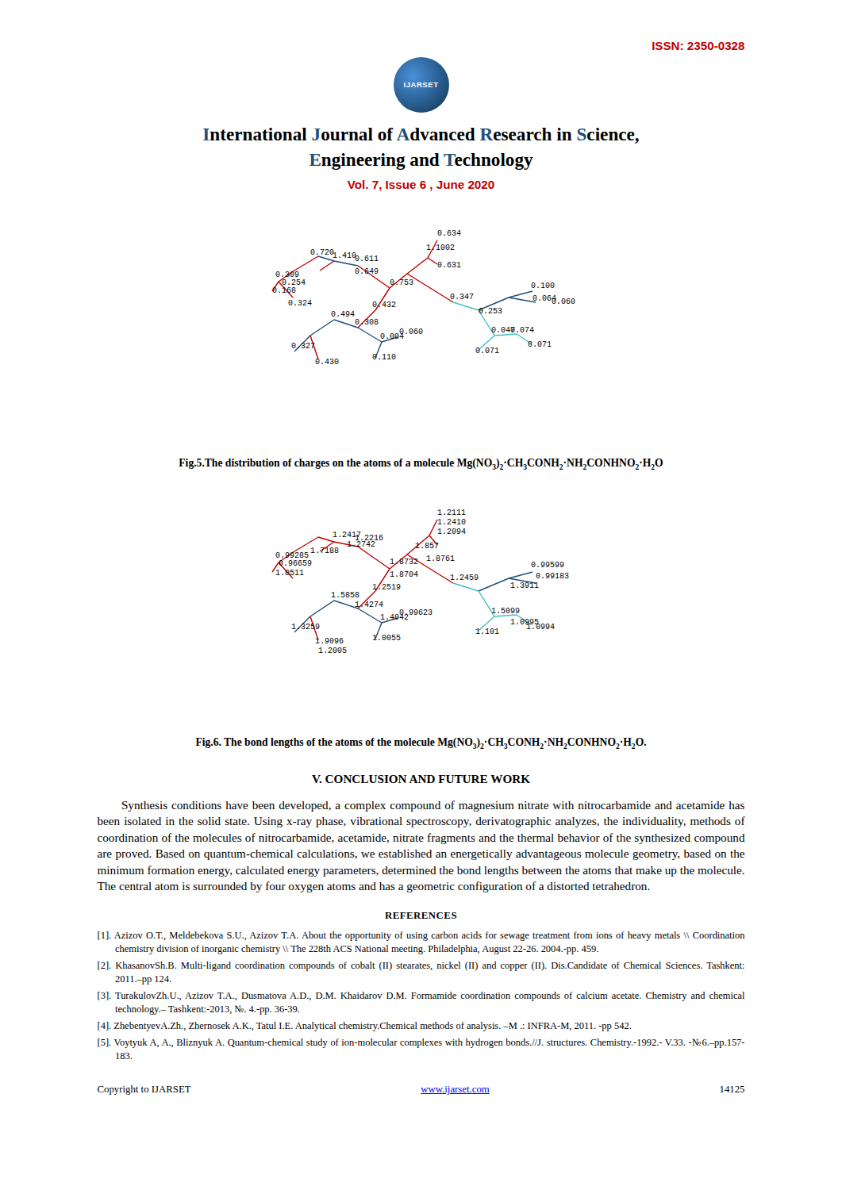ISSN: 2350-0328
International Journal of Advanced Research in Science,
Engineering and Technology
Vol. 7, Issue 6 , June 2020
0.634 1.1002 0.631 0.753 0.611 1.410 0.720 0.649 0.309 0.254 0.168 0.324 0.432 0.308 0.494 0.327 0.430 0.004 0.060 0.110 0.347 0.253 0.100 0.064 0.060 0.047 0.074 0.071 0.071
Fig.5.The distribution of charges on the atoms of a molecule Mg(NO3)2·CH3CONH2·NH2CONHNO2·H2O
1.2111 1.2410 1.2094 1.857 1.8732 1.2216 1.2417 1.2742 1.7188 0.99285 0.96659 1.0511 1.8761 1.8704 1.2519 1.5858 1.4274 1.3259 1.9096 1.4042 0.99623 1.0055 1.2459 0.99599 0.99183 1.3911 1.5099 1.0995 1.0994 1.101 1.2005
Fig.6. The bond lengths of the atoms of the molecule Mg(NO3)2·CH3CONH2·NH2CONHNO2·H2O.
V. CONCLUSION AND FUTURE WORK
Synthesis conditions have been developed, a complex compound of magnesium nitrate with nitrocarbamide and acetamide has been isolated in the solid state. Using x-ray phase, vibrational spectroscopy, derivatographic analyzes, the individuality, methods of coordination of the molecules of nitrocarbamide, acetamide, nitrate fragments and the thermal behavior of the synthesized compound are proved. Based on quantum-chemical calculations, we established an energetically advantageous molecule geometry, based on the minimum formation energy, calculated energy parameters, determined the bond lengths between the atoms that make up the molecule. The central atom is surrounded by four oxygen atoms and has a geometric configuration of a distorted tetrahedron.
REFERENCES
[1]. Azizov O.T., Meldebekova S.U., Azizov T.A. About the opportunity of using carbon acids for sewage treatment from ions of heavy metals \\ Coordination chemistry division of inorganic chemistry \\ The 228th ACS National meeting. Philadelphia, August 22-26. 2004.-pp. 459.
[2]. KhasanovSh.B. Multi-ligand coordination compounds of cobalt (II) stearates, nickel (II) and copper (II). Dis.Candidate of Chemical Sciences. Tashkent: 2011.–pp 124.
[3]. TurakulovZh.U., Azizov T.A., Dusmatova A.D., D.M. Khaidarov D.M. Formamide coordination compounds of calcium acetate. Chemistry and chemical technology.– Tashkent:-2013, №. 4.-pp. 36-39.
[4]. ZhebentyevA.Zh., Zhernosek A.K., Tatul I.E. Analytical chemistry.Chemical methods of analysis. –M .: INFRA-M, 2011. -pp 542.
[5]. Voytyuk A, A., Bliznyuk A. Quantum-chemical study of ion-molecular complexes with hydrogen bonds.//J. structures. Chemistry.-1992.- V.33. -№6.–pp.157-183.
Copyright to IJARSET www.ijarset.com 14125